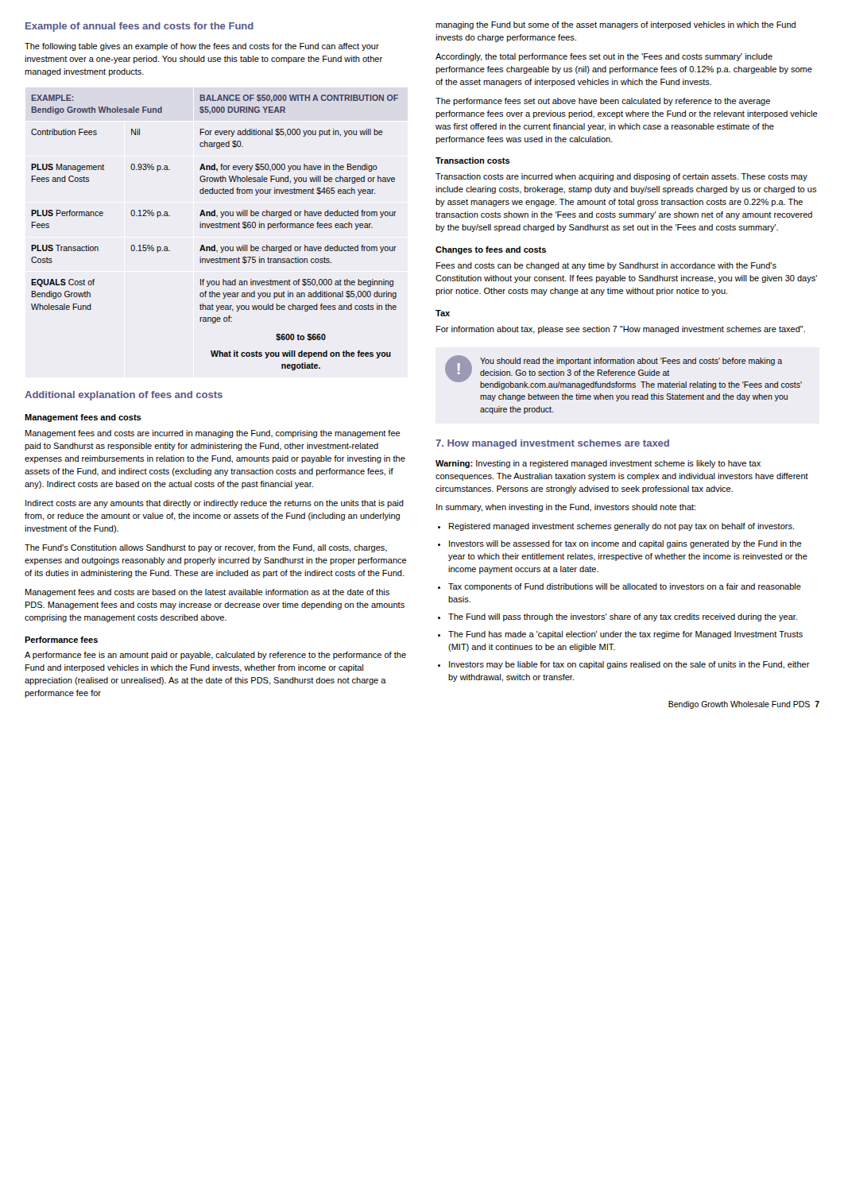Example of annual fees and costs for the Fund
The following table gives an example of how the fees and costs for the Fund can affect your investment over a one-year period. You should use this table to compare the Fund with other managed investment products.
| EXAMPLE: Bendigo Growth Wholesale Fund | BALANCE OF $50,000 WITH A CONTRIBUTION OF $5,000 DURING YEAR |
| --- | --- |
| Contribution Fees | Nil | For every additional $5,000 you put in, you will be charged $0. |
| PLUS Management Fees and Costs | 0.93% p.a. | And, for every $50,000 you have in the Bendigo Growth Wholesale Fund, you will be charged or have deducted from your investment $465 each year. |
| PLUS Performance Fees | 0.12% p.a. | And , you will be charged or have deducted from your investment $60 in performance fees each year. |
| PLUS Transaction Costs | 0.15% p.a. | And , you will be charged or have deducted from your investment $75 in transaction costs. |
| EQUALS Cost of Bendigo Growth Wholesale Fund | | If you had an investment of $50,000 at the beginning of the year and you put in an additional $5,000 during that year, you would be charged fees and costs in the range of: $600 to $660 What it costs you will depend on the fees you negotiate. |
Additional explanation of fees and costs
Management fees and costs
Management fees and costs are incurred in managing the Fund, comprising the management fee paid to Sandhurst as responsible entity for administering the Fund, other investment-related expenses and reimbursements in relation to the Fund, amounts paid or payable for investing in the assets of the Fund, and indirect costs (excluding any transaction costs and performance fees, if any). Indirect costs are based on the actual costs of the past financial year.
Indirect costs are any amounts that directly or indirectly reduce the returns on the units that is paid from, or reduce the amount or value of, the income or assets of the Fund (including an underlying investment of the Fund).
The Fund's Constitution allows Sandhurst to pay or recover, from the Fund, all costs, charges, expenses and outgoings reasonably and properly incurred by Sandhurst in the proper performance of its duties in administering the Fund. These are included as part of the indirect costs of the Fund.
Management fees and costs are based on the latest available information as at the date of this PDS. Management fees and costs may increase or decrease over time depending on the amounts comprising the management costs described above.
Performance fees
A performance fee is an amount paid or payable, calculated by reference to the performance of the Fund and interposed vehicles in which the Fund invests, whether from income or capital appreciation (realised or unrealised). As at the date of this PDS, Sandhurst does not charge a performance fee for
managing the Fund but some of the asset managers of interposed vehicles in which the Fund invests do charge performance fees.
Accordingly, the total performance fees set out in the 'Fees and costs summary' include performance fees chargeable by us (nil) and performance fees of 0.12% p.a. chargeable by some of the asset managers of interposed vehicles in which the Fund invests.
The performance fees set out above have been calculated by reference to the average performance fees over a previous period, except where the Fund or the relevant interposed vehicle was first offered in the current financial year, in which case a reasonable estimate of the performance fees was used in the calculation.
Transaction costs
Transaction costs are incurred when acquiring and disposing of certain assets. These costs may include clearing costs, brokerage, stamp duty and buy/sell spreads charged by us or charged to us by asset managers we engage. The amount of total gross transaction costs are 0.22% p.a. The transaction costs shown in the 'Fees and costs summary' are shown net of any amount recovered by the buy/sell spread charged by Sandhurst as set out in the 'Fees and costs summary'.
Changes to fees and costs
Fees and costs can be changed at any time by Sandhurst in accordance with the Fund's Constitution without your consent. If fees payable to Sandhurst increase, you will be given 30 days' prior notice. Other costs may change at any time without prior notice to you.
Tax
For information about tax, please see section 7 "How managed investment schemes are taxed".
!
You should read the important information about 'Fees and costs' before making a decision. Go to section 3 of the Reference Guide at bendigobank.com.au/managedfundsforms The material relating to the 'Fees and costs' may change between the time when you read this Statement and the day when you acquire the product.
7. How managed investment schemes are taxed
Warning: Investing in a registered managed investment scheme is likely to have tax consequences. The Australian taxation system is complex and individual investors have different circumstances. Persons are strongly advised to seek professional tax advice.
In summary, when investing in the Fund, investors should note that:
Registered managed investment schemes generally do not pay tax on behalf of investors.
Investors will be assessed for tax on income and capital gains generated by the Fund in the year to which their entitlement relates, irrespective of whether the income is reinvested or the income payment occurs at a later date.
Tax components of Fund distributions will be allocated to investors on a fair and reasonable basis.
The Fund will pass through the investors' share of any tax credits received during the year.
The Fund has made a 'capital election' under the tax regime for Managed Investment Trusts (MIT) and it continues to be an eligible MIT.
Investors may be liable for tax on capital gains realised on the sale of units in the Fund, either by withdrawal, switch or transfer.
Bendigo Growth Wholesale Fund PDS 7